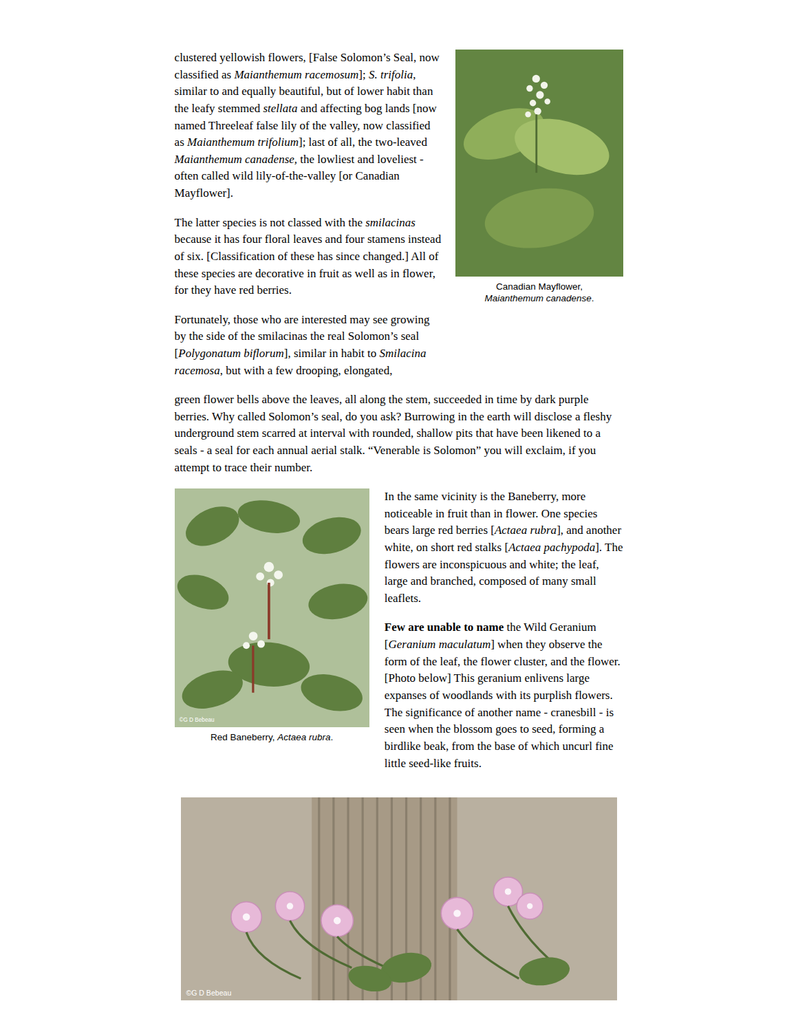clustered yellowish flowers, [False Solomon’s Seal, now classified as Maianthemum racemosum]; S. trifolia, similar to and equally beautiful, but of lower habit than the leafy stemmed stellata and affecting bog lands [now named Threeleaf false lily of the valley, now classified as Maianthemum trifolium]; last of all, the two-leaved Maianthemum canadense, the lowliest and loveliest - often called wild lily-of-the-valley [or Canadian Mayflower].
The latter species is not classed with the smilacinas because it has four floral leaves and four stamens instead of six. [Classification of these has since changed.] All of these species are decorative in fruit as well as in flower, for they have red berries.
Fortunately, those who are interested may see growing by the side of the smilacinas the real Solomon’s seal [Polygonatum biflorum], similar in habit to Smilacina racemosa, but with a few drooping, elongated,
Canadian Mayflower,
Maianthemum canadense.
green flower bells above the leaves, all along the stem, succeeded in time by dark purple berries. Why called Solomon’s seal, do you ask? Burrowing in the earth will disclose a fleshy underground stem scarred at interval with rounded, shallow pits that have been likened to a seals - a seal for each annual aerial stalk. “Venerable is Solomon” you will exclaim, if you attempt to trace their number.
Red Baneberry, Actaea rubra.
In the same vicinity is the Baneberry, more noticeable in fruit than in flower. One species bears large red berries [Actaea rubra], and another white, on short red stalks [Actaea pachypoda]. The flowers are inconspicuous and white; the leaf, large and branched, composed of many small leaflets.
Few are unable to name the Wild Geranium [Geranium maculatum] when they observe the form of the leaf, the flower cluster, and the flower. [Photo below] This geranium enlivens large expanses of woodlands with its purplish flowers. The significance of another name - cranesbill - is seen when the blossom goes to seed, forming a birdlike beak, from the base of which uncurl fine little seed-like fruits.